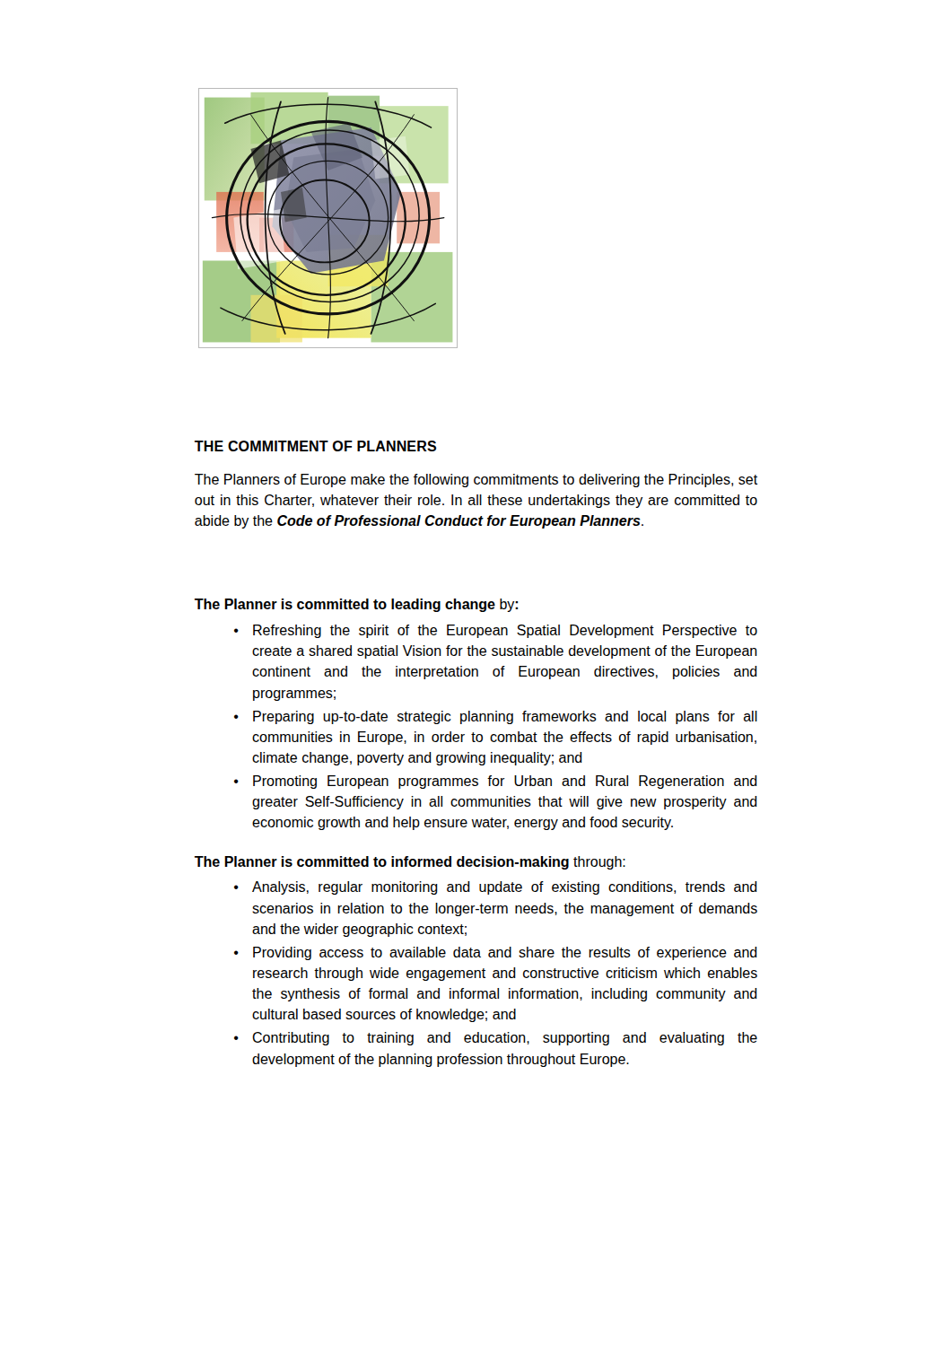THE COMMITMENT OF PLANNERS
The Planners of Europe make the following commitments to delivering the Principles, set out in this Charter, whatever their role. In all these undertakings they are committed to abide by the Code of Professional Conduct for European Planners.
The Planner is committed to leading change by:
Refreshing the spirit of the European Spatial Development Perspective to create a shared spatial Vision for the sustainable development of the European continent and the interpretation of European directives, policies and programmes;
Preparing up-to-date strategic planning frameworks and local plans for all communities in Europe, in order to combat the effects of rapid urbanisation, climate change, poverty and growing inequality; and
Promoting European programmes for Urban and Rural Regeneration and greater Self-Sufficiency in all communities that will give new prosperity and economic growth and help ensure water, energy and food security.
The Planner is committed to informed decision-making through:
Analysis, regular monitoring and update of existing conditions, trends and scenarios in relation to the longer-term needs, the management of demands and the wider geographic context;
Providing access to available data and share the results of experience and research through wide engagement and constructive criticism which enables the synthesis of formal and informal information, including community and cultural based sources of knowledge; and
Contributing to training and education, supporting and evaluating the development of the planning profession throughout Europe.